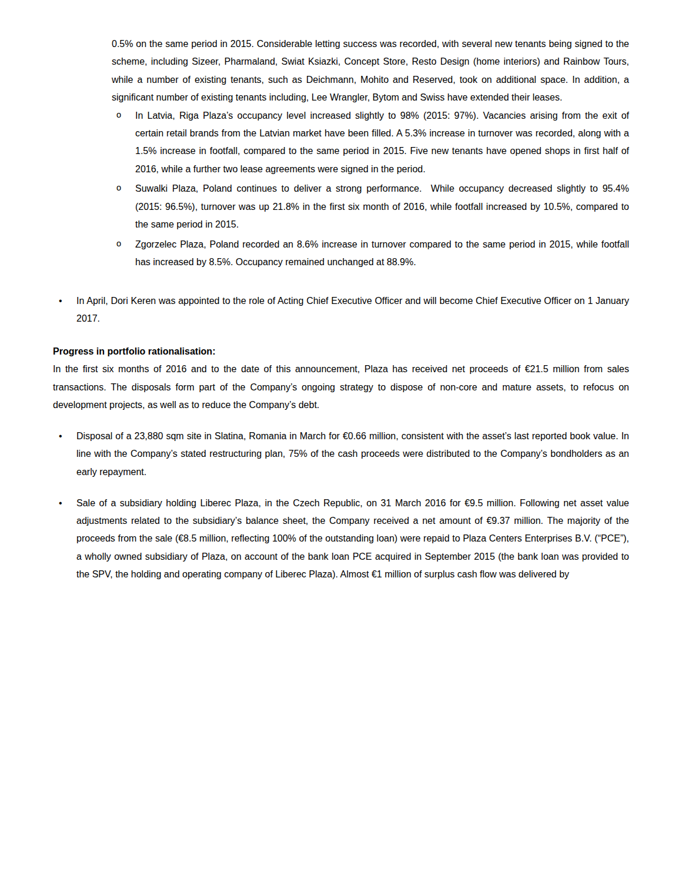0.5% on the same period in 2015. Considerable letting success was recorded, with several new tenants being signed to the scheme, including Sizeer, Pharmaland, Swiat Ksiazki, Concept Store, Resto Design (home interiors) and Rainbow Tours, while a number of existing tenants, such as Deichmann, Mohito and Reserved, took on additional space. In addition, a significant number of existing tenants including, Lee Wrangler, Bytom and Swiss have extended their leases.
In Latvia, Riga Plaza’s occupancy level increased slightly to 98% (2015: 97%). Vacancies arising from the exit of certain retail brands from the Latvian market have been filled. A 5.3% increase in turnover was recorded, along with a 1.5% increase in footfall, compared to the same period in 2015. Five new tenants have opened shops in first half of 2016, while a further two lease agreements were signed in the period.
Suwalki Plaza, Poland continues to deliver a strong performance. While occupancy decreased slightly to 95.4% (2015: 96.5%), turnover was up 21.8% in the first six month of 2016, while footfall increased by 10.5%, compared to the same period in 2015.
Zgorzelec Plaza, Poland recorded an 8.6% increase in turnover compared to the same period in 2015, while footfall has increased by 8.5%. Occupancy remained unchanged at 88.9%.
In April, Dori Keren was appointed to the role of Acting Chief Executive Officer and will become Chief Executive Officer on 1 January 2017.
Progress in portfolio rationalisation:
In the first six months of 2016 and to the date of this announcement, Plaza has received net proceeds of €21.5 million from sales transactions. The disposals form part of the Company’s ongoing strategy to dispose of non-core and mature assets, to refocus on development projects, as well as to reduce the Company’s debt.
Disposal of a 23,880 sqm site in Slatina, Romania in March for €0.66 million, consistent with the asset’s last reported book value. In line with the Company’s stated restructuring plan, 75% of the cash proceeds were distributed to the Company’s bondholders as an early repayment.
Sale of a subsidiary holding Liberec Plaza, in the Czech Republic, on 31 March 2016 for €9.5 million. Following net asset value adjustments related to the subsidiary’s balance sheet, the Company received a net amount of €9.37 million. The majority of the proceeds from the sale (€8.5 million, reflecting 100% of the outstanding loan) were repaid to Plaza Centers Enterprises B.V. (“PCE”), a wholly owned subsidiary of Plaza, on account of the bank loan PCE acquired in September 2015 (the bank loan was provided to the SPV, the holding and operating company of Liberec Plaza). Almost €1 million of surplus cash flow was delivered by